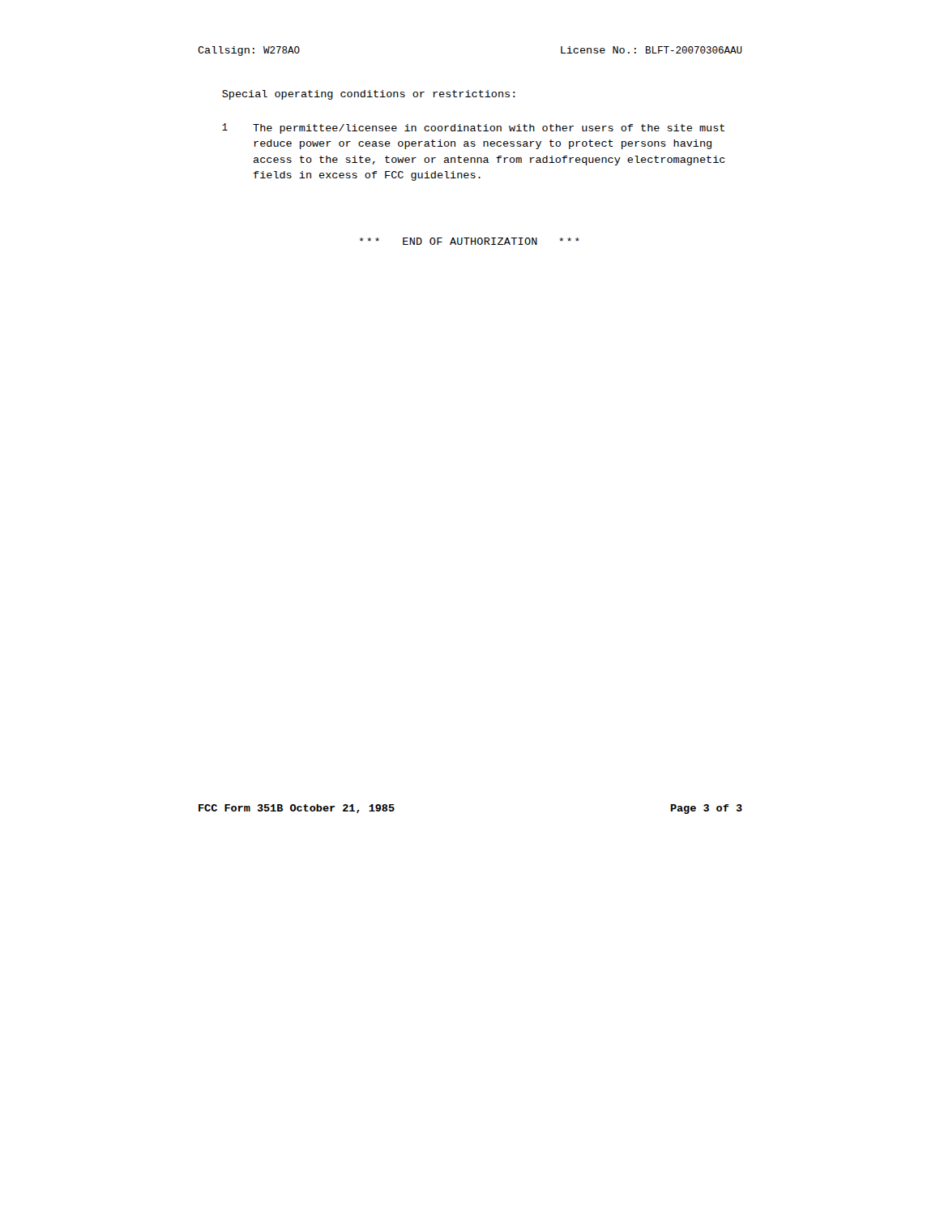Callsign: W278AO
License No.: BLFT-20070306AAU
Special operating conditions or restrictions:
1
The permittee/licensee in coordination with other users of the site must reduce power or cease operation as necessary to protect persons having access to the site, tower or antenna from radiofrequency electromagnetic fields in excess of FCC guidelines.
*** END OF AUTHORIZATION ***
FCC Form 351B October 21, 1985
Page 3 of 3